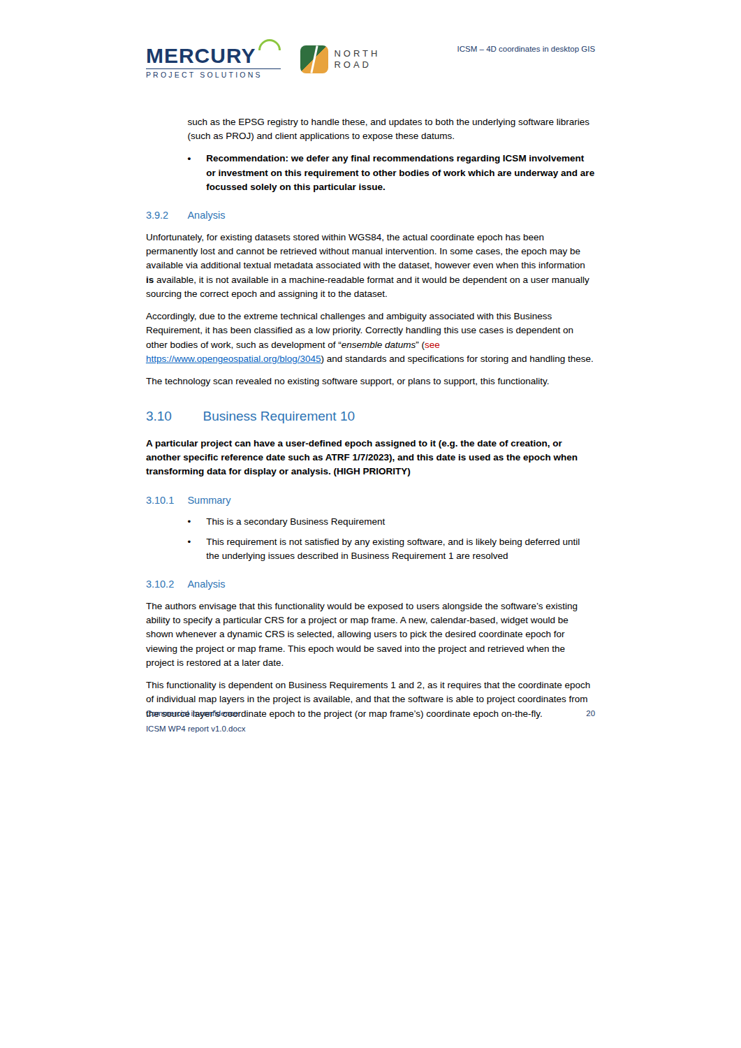MERCURY
PROJECT SOLUTIONS
NORTH
ROAD
ICSM – 4D coordinates in desktop GIS
such as the EPSG registry to handle these, and updates to both the underlying software libraries (such as PROJ) and client applications to expose these datums.
Recommendation: we defer any final recommendations regarding ICSM involvement or investment on this requirement to other bodies of work which are underway and are focussed solely on this particular issue.
3.9.2 Analysis
Unfortunately, for existing datasets stored within WGS84, the actual coordinate epoch has been permanently lost and cannot be retrieved without manual intervention. In some cases, the epoch may be available via additional textual metadata associated with the dataset, however even when this information is available, it is not available in a machine-readable format and it would be dependent on a user manually sourcing the correct epoch and assigning it to the dataset.
Accordingly, due to the extreme technical challenges and ambiguity associated with this Business Requirement, it has been classified as a low priority. Correctly handling this use cases is dependent on other bodies of work, such as development of “ensemble datums” (see https://www.opengeospatial.org/blog/3045) and standards and specifications for storing and handling these.
The technology scan revealed no existing software support, or plans to support, this functionality.
3.10 Business Requirement 10
A particular project can have a user-defined epoch assigned to it (e.g. the date of creation, or another specific reference date such as ATRF 1/7/2023), and this date is used as the epoch when transforming data for display or analysis. (HIGH PRIORITY)
3.10.1 Summary
This is a secondary Business Requirement
This requirement is not satisfied by any existing software, and is likely being deferred until the underlying issues described in Business Requirement 1 are resolved
3.10.2 Analysis
The authors envisage that this functionality would be exposed to users alongside the software’s existing ability to specify a particular CRS for a project or map frame. A new, calendar-based, widget would be shown whenever a dynamic CRS is selected, allowing users to pick the desired coordinate epoch for viewing the project or map frame. This epoch would be saved into the project and retrieved when the project is restored at a later date.
This functionality is dependent on Business Requirements 1 and 2, as it requires that the coordinate epoch of individual map layers in the project is available, and that the software is able to project coordinates from the source layer’s coordinate epoch to the project (or map frame’s) coordinate epoch on-the-fly.
Commercial in confidence 20
ICSM WP4 report v1.0.docx